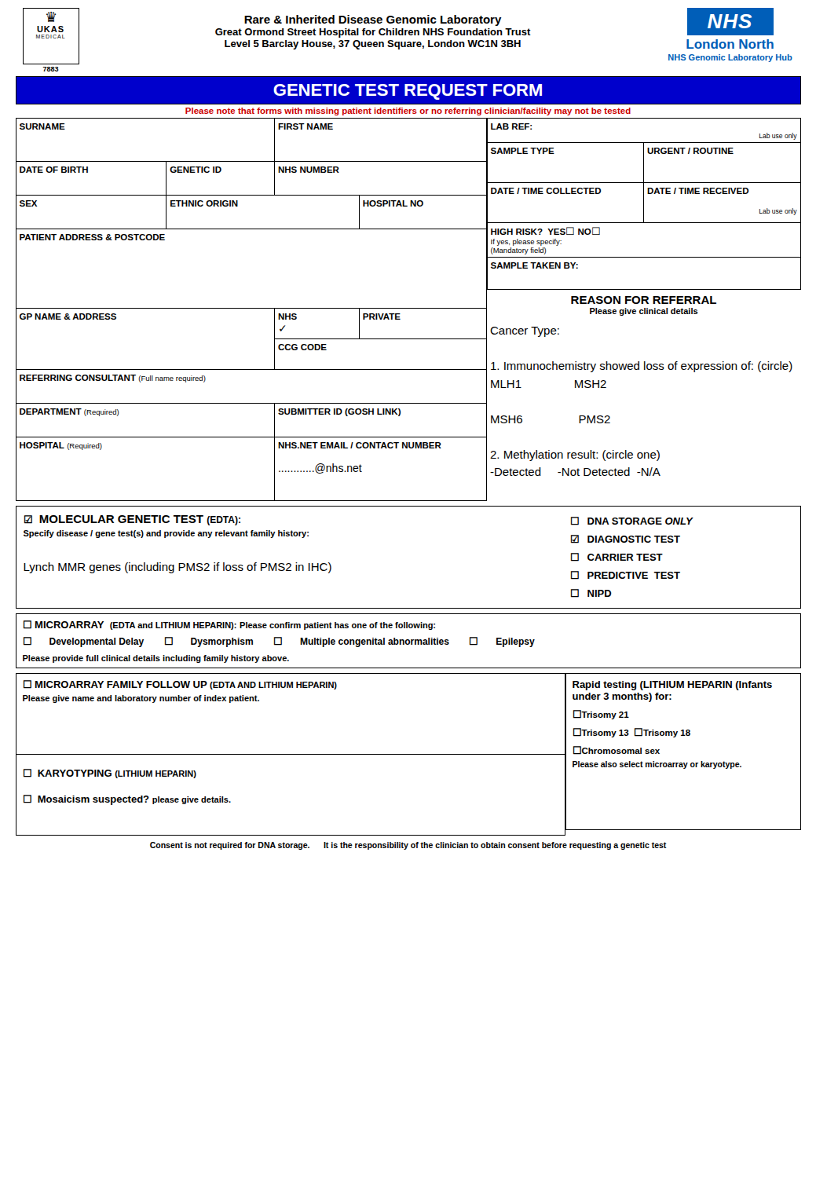♛
UKAS
MEDICAL
7883
Rare & Inherited Disease Genomic Laboratory
Great Ormond Street Hospital for Children NHS Foundation Trust
Level 5 Barclay House, 37 Queen Square, London WC1N 3BH
NHS
London North
NHS Genomic Laboratory Hub
GENETIC TEST REQUEST FORM
Please note that forms with missing patient identifiers or no referring clinician/facility may not be tested
| / SURNAME / FIRST NAME / / DATE OF BIRTH / GENETIC ID / NHS NUMBER / / SEX / ETHNIC ORIGIN / HOSPITAL NO / / PATIENT ADDRESS & POSTCODE / / GP NAME & ADDRESS / NHS ✓ / PRIVATE / / CCG CODE / / REFERRING CONSULTANT (Full name required) / / DEPARTMENT (Required) / SUBMITTER ID (GOSH LINK) / / HOSPITAL (Required) / NHS.NET EMAIL / CONTACT NUMBER ............@nhs.net / | / LAB REF: Lab use only / / SAMPLE TYPE / URGENT / ROUTINE / / DATE / TIME COLLECTED / DATE / TIME RECEIVED Lab use only / / HIGH RISK? YES ☐ NO ☐ If yes, please specify: (Mandatory field) / / SAMPLE TAKEN BY: / / REASON FOR REFERRAL Please give clinical details Cancer Type: 1. Immunochemistry showed loss of expression of: (circle) MLH1 MSH2 MSH6 PMS2 2. Methylation result: (circle one) -Detected -Not Detected -N/A / |
| ☑ MOLECULAR GENETIC TEST (EDTA): Specify disease / gene test(s) and provide any relevant family history: Lynch MMR genes (including PMS2 if loss of PMS2 in IHC) | ☐ DNA STORAGE ONLY ☑ DIAGNOSTIC TEST ☐ CARRIER TEST ☐ PREDICTIVE TEST ☐ NIPD |
☐ MICROARRAY (EDTA and LITHIUM HEPARIN): Please confirm patient has one of the following:
☐Developmental Delay ☐Dysmorphism ☐Multiple congenital abnormalities ☐Epilepsy
Please provide full clinical details including family history above.
| ☐ MICROARRAY FAMILY FOLLOW UP (EDTA AND LITHIUM HEPARIN) Please give name and laboratory number of index patient. ☐ KARYOTYPING (LITHIUM HEPARIN) ☐ Mosaicism suspected? please give details. | Rapid testing (LITHIUM HEPARIN (Infants under 3 months) for: ☐ Trisomy 21 ☐ Trisomy 13 ☐ Trisomy 18 ☐ Chromosomal sex Please also select microarray or karyotype. |
Consent is not required for DNA storage. It is the responsibility of the clinician to obtain consent before requesting a genetic test